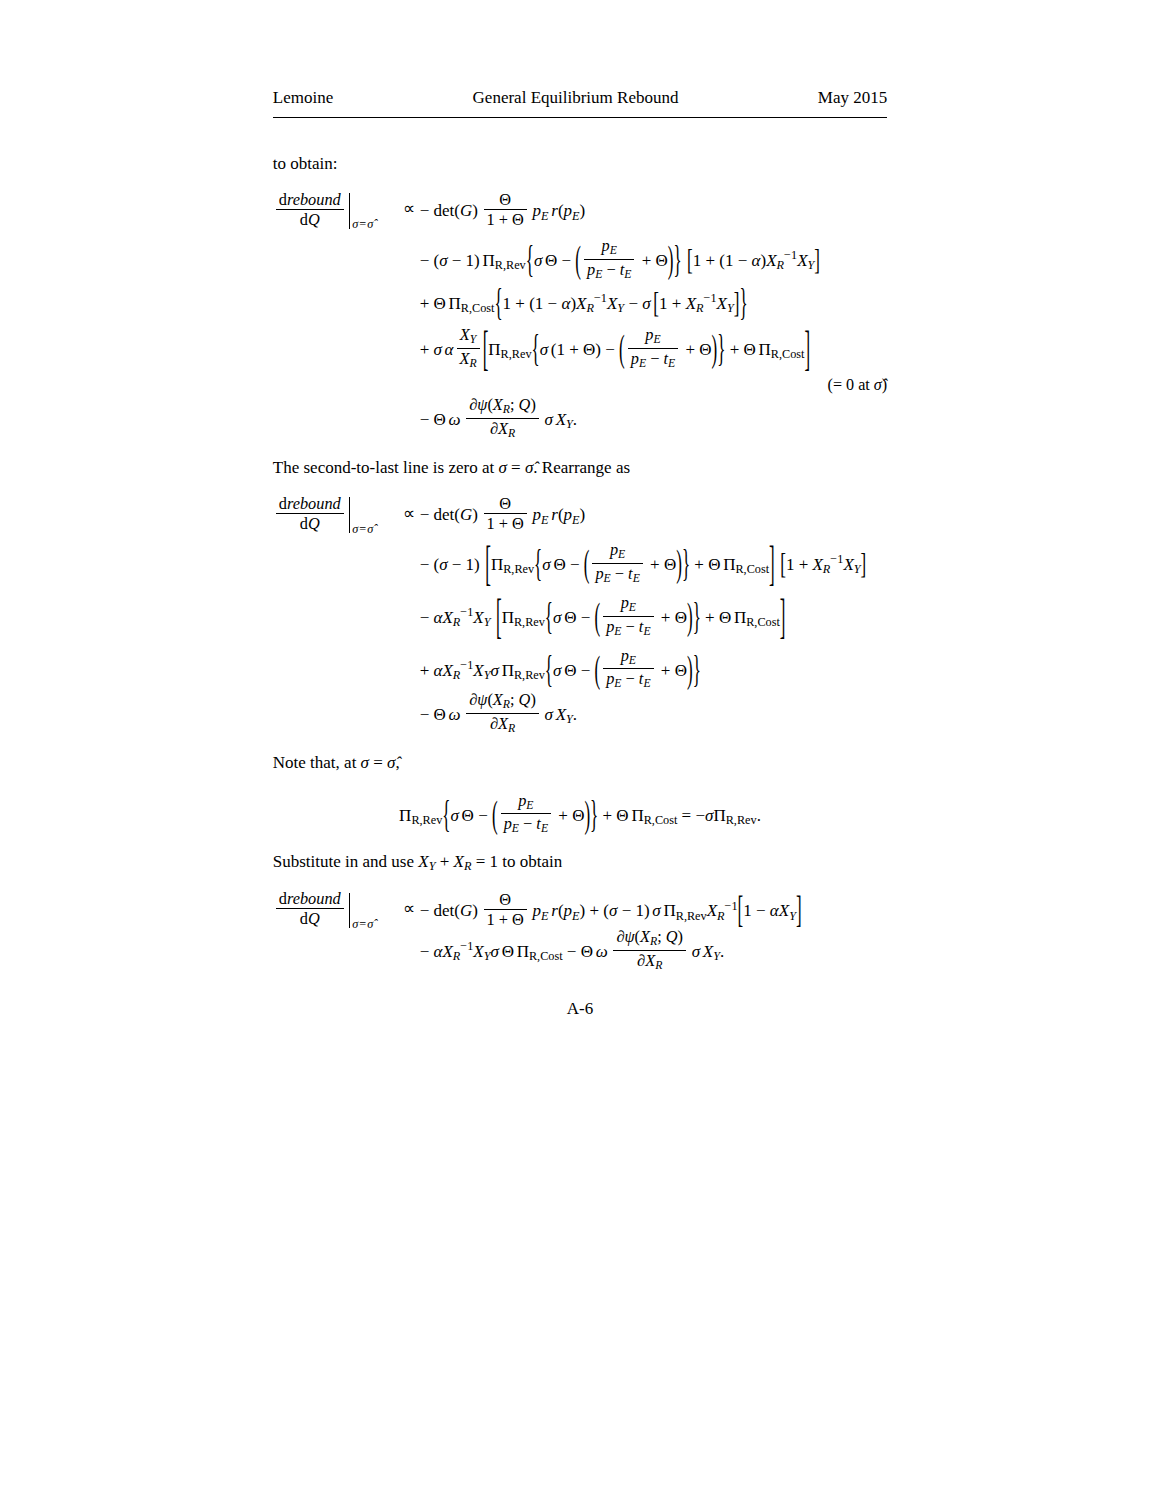Lemoine
General Equilibrium Rebound
May 2015
to obtain:
drebound dQ σ = σ̂
∝
− det(G) Θ 1 + Θ pE r(pE)
− (σ − 1) ΠR,Rev{σ Θ − (pE pE − tE + Θ)} [1 + (1 − α)XR−1 XY]
+ Θ ΠR,Cost{1 + (1 − α)XR−1 XY − σ [1 + XR−1 XY]}
+ σ αXY XR[ΠR,Rev{σ (1 + Θ) − (pE pE − tE + Θ)} + Θ ΠR,Cost] (= 0 at σ̂)
− Θ ω ∂ψ(XR; Q)∂XR σ XY.
The second-to-last line is zero at σ = σ̂. Rearrange as
drebound dQ σ = σ̂
∝
− det(G) Θ 1 + Θ pE r(pE)
− (σ − 1) [ΠR,Rev{σ Θ − (pE pE − tE + Θ)} + Θ ΠR,Cost] [1 + XR−1 XY]
− αXR−1 XY [ΠR,Rev{σ Θ − (pE pE − tE + Θ)} + Θ ΠR,Cost]
+ αXR−1 XYσ ΠR,Rev{σ Θ − (pE pE − tE + Θ)}
− Θ ω ∂ψ(XR; Q)∂XR σ XY.
Note that, at σ = σ̂,
ΠR,Rev{σ Θ − (pE pE − tE + Θ)} + Θ ΠR,Cost = −σ ΠR,Rev.
Substitute in and use XY + XR = 1 to obtain
drebound dQ σ = σ̂
∝
− det(G) Θ 1 + Θ pE r(pE) + (σ − 1) σ ΠR,Rev XR−1[1 − αXY]
− αXR−1 XYσ Θ ΠR,Cost − Θ ω ∂ψ(XR; Q)∂XR σ XY.
A-6